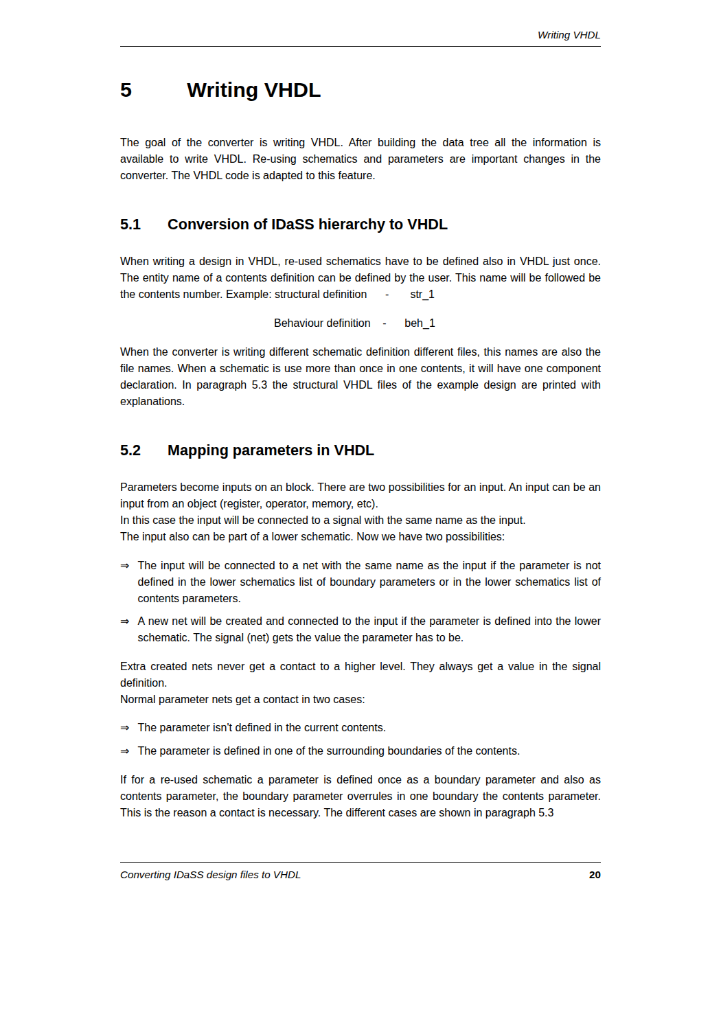Writing VHDL
5 Writing VHDL
The goal of the converter is writing VHDL. After building the data tree all the information is available to write VHDL. Re-using schematics and parameters are important changes in the converter. The VHDL code is adapted to this feature.
5.1 Conversion of IDaSS hierarchy to VHDL
When writing a design in VHDL, re-used schematics have to be defined also in VHDL just once. The entity name of a contents definition can be defined by the user. This name will be followed be the contents number. Example: structural definition - str_1
Behaviour definition - beh_1
When the converter is writing different schematic definition different files, this names are also the file names. When a schematic is use more than once in one contents, it will have one component declaration. In paragraph 5.3 the structural VHDL files of the example design are printed with explanations.
5.2 Mapping parameters in VHDL
Parameters become inputs on an block. There are two possibilities for an input. An input can be an input from an object (register, operator, memory, etc).
In this case the input will be connected to a signal with the same name as the input.
The input also can be part of a lower schematic. Now we have two possibilities:
The input will be connected to a net with the same name as the input if the parameter is not defined in the lower schematics list of boundary parameters or in the lower schematics list of contents parameters.
A new net will be created and connected to the input if the parameter is defined into the lower schematic. The signal (net) gets the value the parameter has to be.
Extra created nets never get a contact to a higher level. They always get a value in the signal definition.
Normal parameter nets get a contact in two cases:
The parameter isn't defined in the current contents.
The parameter is defined in one of the surrounding boundaries of the contents.
If for a re-used schematic a parameter is defined once as a boundary parameter and also as contents parameter, the boundary parameter overrules in one boundary the contents parameter. This is the reason a contact is necessary. The different cases are shown in paragraph 5.3
Converting IDaSS design files to VHDL 20